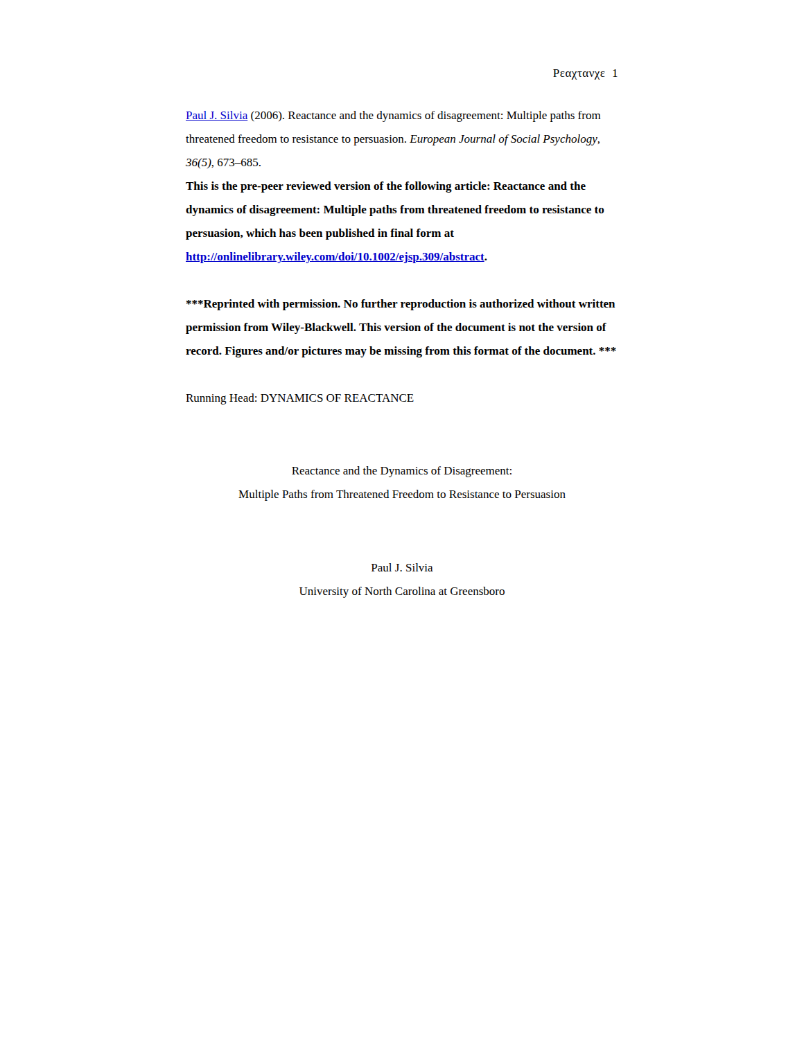Ρεαχτανχε 1
Paul J. Silvia (2006). Reactance and the dynamics of disagreement: Multiple paths from threatened freedom to resistance to persuasion. European Journal of Social Psychology, 36(5), 673–685.
This is the pre-peer reviewed version of the following article: Reactance and the dynamics of disagreement: Multiple paths from threatened freedom to resistance to persuasion, which has been published in final form at http://onlinelibrary.wiley.com/doi/10.1002/ejsp.309/abstract.
***Reprinted with permission. No further reproduction is authorized without written permission from Wiley-Blackwell. This version of the document is not the version of record. Figures and/or pictures may be missing from this format of the document. ***
Running Head: DYNAMICS OF REACTANCE
Reactance and the Dynamics of Disagreement:
Multiple Paths from Threatened Freedom to Resistance to Persuasion
Paul J. Silvia
University of North Carolina at Greensboro